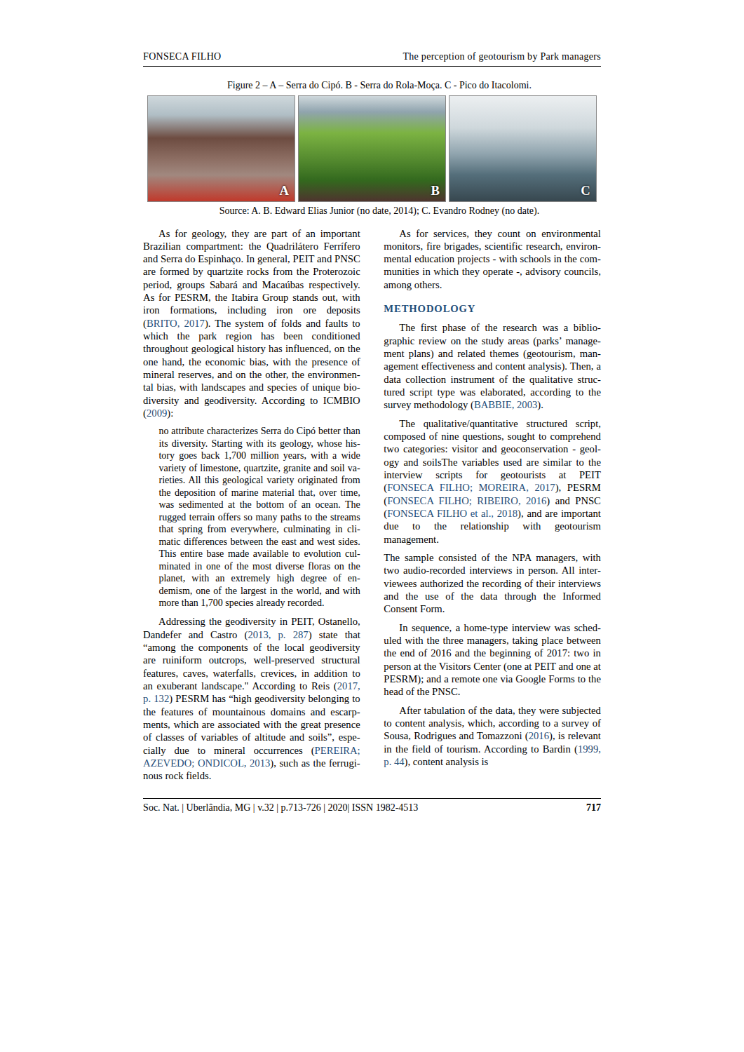Fonseca Filho The perception of geotourism by Park managers
Figure 2 – A – Serra do Cipó. B - Serra do Rola-Moça. C - Pico do Itacolomi.
A
B
C
Source: A. B. Edward Elias Junior (no date, 2014); C. Evandro Rodney (no date).
As for geology, they are part of an important Brazilian compartment: the Quadrilátero Ferrífero and Serra do Espinhaço. In general, PEIT and PNSC are formed by quartzite rocks from the Proterozoic period, groups Sabará and Macaúbas respectively. As for PESRM, the Itabira Group stands out, with iron formations, including iron ore deposits (BRITO, 2017). The system of folds and faults to which the park region has been conditioned throughout geological history has influenced, on the one hand, the economic bias, with the presence of mineral reserves, and on the other, the environmental bias, with landscapes and species of unique biodiversity and geodiversity. According to ICMBIO (2009):
no attribute characterizes Serra do Cipó better than its diversity. Starting with its geology, whose history goes back 1,700 million years, with a wide variety of limestone, quartzite, granite and soil varieties. All this geological variety originated from the deposition of marine material that, over time, was sedimented at the bottom of an ocean. The rugged terrain offers so many paths to the streams that spring from everywhere, culminating in climatic differences between the east and west sides. This entire base made available to evolution culminated in one of the most diverse floras on the planet, with an extremely high degree of endemism, one of the largest in the world, and with more than 1,700 species already recorded.
Addressing the geodiversity in PEIT, Ostanello, Dandefer and Castro (2013, p. 287) state that “among the components of the local geodiversity are ruiniform outcrops, well-preserved structural features, caves, waterfalls, crevices, in addition to an exuberant landscape." According to Reis (2017, p. 132) PESRM has “high geodiversity belonging to the features of mountainous domains and escarpments, which are associated with the great presence of classes of variables of altitude and soils”, especially due to mineral occurrences (PEREIRA; AZEVEDO; ONDICOL, 2013), such as the ferruginous rock fields.
As for services, they count on environmental monitors, fire brigades, scientific research, environmental education projects - with schools in the communities in which they operate -, advisory councils, among others.
METHODOLOGY
The first phase of the research was a bibliographic review on the study areas (parks’ management plans) and related themes (geotourism, management effectiveness and content analysis). Then, a data collection instrument of the qualitative structured script type was elaborated, according to the survey methodology (BABBIE, 2003).
The qualitative/quantitative structured script, composed of nine questions, sought to comprehend two categories: visitor and geoconservation - geology and soilsThe variables used are similar to the interview scripts for geotourists at PEIT (FONSECA FILHO; MOREIRA, 2017), PESRM (FONSECA FILHO; RIBEIRO, 2016) and PNSC (FONSECA FILHO et al., 2018), and are important due to the relationship with geotourism management.
The sample consisted of the NPA managers, with two audio-recorded interviews in person. All interviewees authorized the recording of their interviews and the use of the data through the Informed Consent Form.
In sequence, a home-type interview was scheduled with the three managers, taking place between the end of 2016 and the beginning of 2017: two in person at the Visitors Center (one at PEIT and one at PESRM); and a remote one via Google Forms to the head of the PNSC.
After tabulation of the data, they were subjected to content analysis, which, according to a survey of Sousa, Rodrigues and Tomazzoni (2016), is relevant in the field of tourism. According to Bardin (1999, p. 44), content analysis is
Soc. Nat. | Uberlândia, MG | v.32 | p.713-726 | 2020| ISSN 1982-4513 717